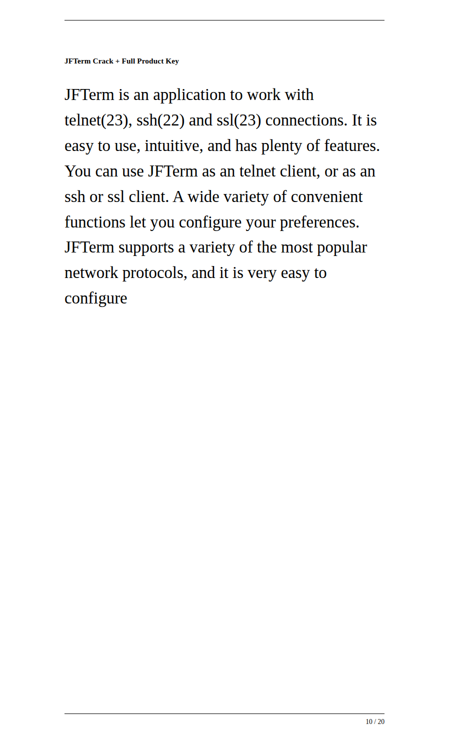JFTerm Crack + Full Product Key
JFTerm is an application to work with telnet(23), ssh(22) and ssl(23) connections. It is easy to use, intuitive, and has plenty of features. You can use JFTerm as an telnet client, or as an ssh or ssl client. A wide variety of convenient functions let you configure your preferences. JFTerm supports a variety of the most popular network protocols, and it is very easy to configure
10 / 20